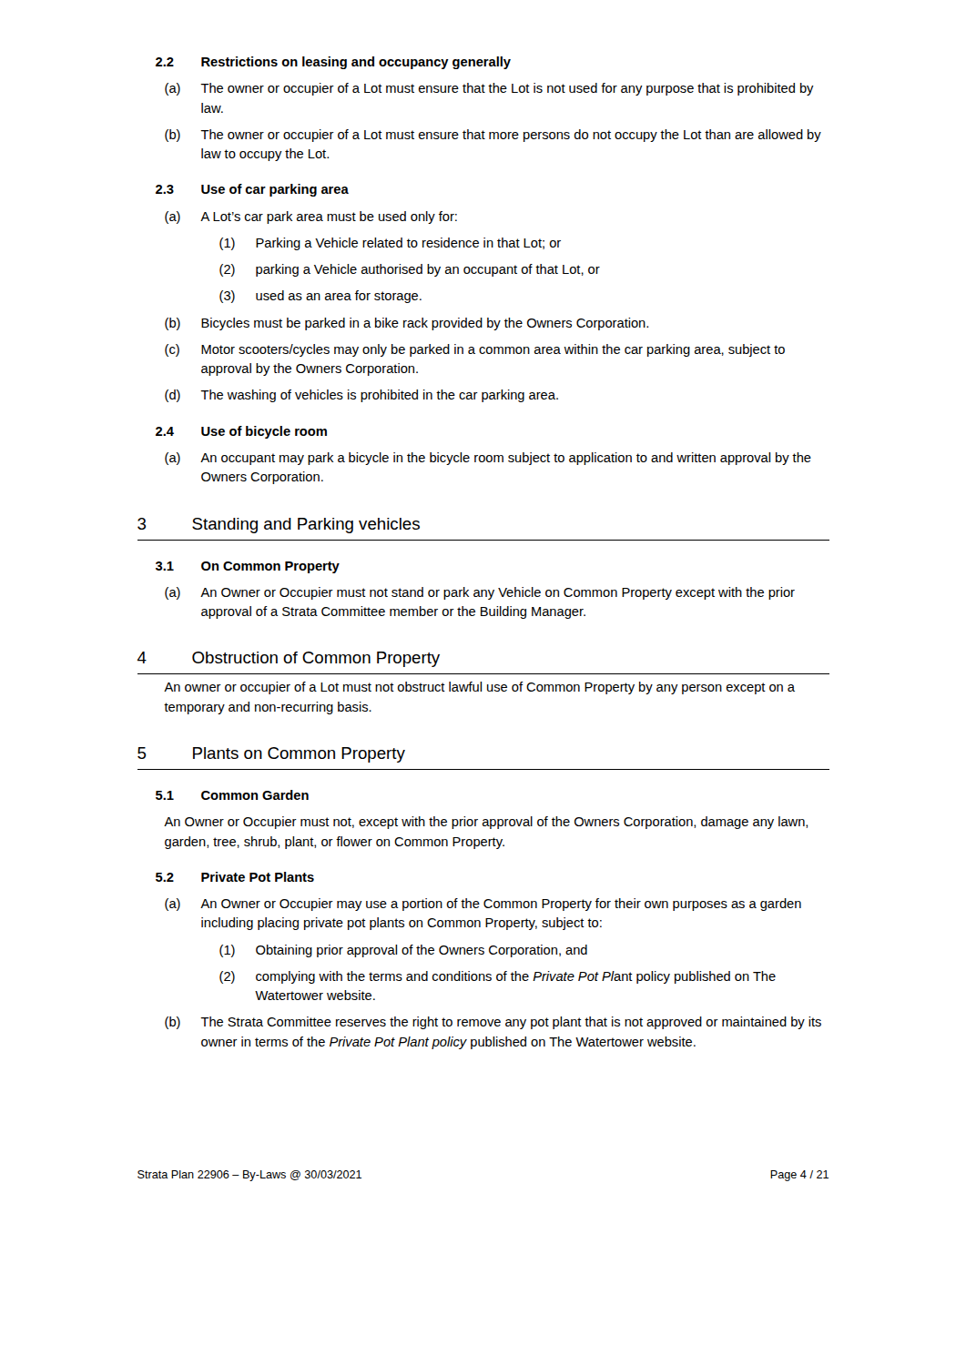2.2 Restrictions on leasing and occupancy generally
(a)
The owner or occupier of a Lot must ensure that the Lot is not used for any purpose that is prohibited by law.
(b)
The owner or occupier of a Lot must ensure that more persons do not occupy the Lot than are allowed by law to occupy the Lot.
2.3 Use of car parking area
(a)
A Lot’s car park area must be used only for:
(1)
Parking a Vehicle related to residence in that Lot; or
(2)
parking a Vehicle authorised by an occupant of that Lot, or
(3)
used as an area for storage.
(b)
Bicycles must be parked in a bike rack provided by the Owners Corporation.
(c)
Motor scooters/cycles may only be parked in a common area within the car parking area, subject to approval by the Owners Corporation.
(d)
The washing of vehicles is prohibited in the car parking area.
2.4 Use of bicycle room
(a)
An occupant may park a bicycle in the bicycle room subject to application to and written approval by the Owners Corporation.
3 Standing and Parking vehicles
3.1 On Common Property
(a)
An Owner or Occupier must not stand or park any Vehicle on Common Property except with the prior approval of a Strata Committee member or the Building Manager.
4 Obstruction of Common Property
An owner or occupier of a Lot must not obstruct lawful use of Common Property by any person except on a temporary and non-recurring basis.
5 Plants on Common Property
5.1 Common Garden
An Owner or Occupier must not, except with the prior approval of the Owners Corporation, damage any lawn, garden, tree, shrub, plant, or flower on Common Property.
5.2 Private Pot Plants
(a)
An Owner or Occupier may use a portion of the Common Property for their own purposes as a garden including placing private pot plants on Common Property, subject to:
(1)
Obtaining prior approval of the Owners Corporation, and
(2)
complying with the terms and conditions of the Private Pot Plant policy published on The Watertower website.
(b)
The Strata Committee reserves the right to remove any pot plant that is not approved or maintained by its owner in terms of the Private Pot Plant policy published on The Watertower website.
Strata Plan 22906 – By-Laws @ 30/03/2021
Page 4 / 21